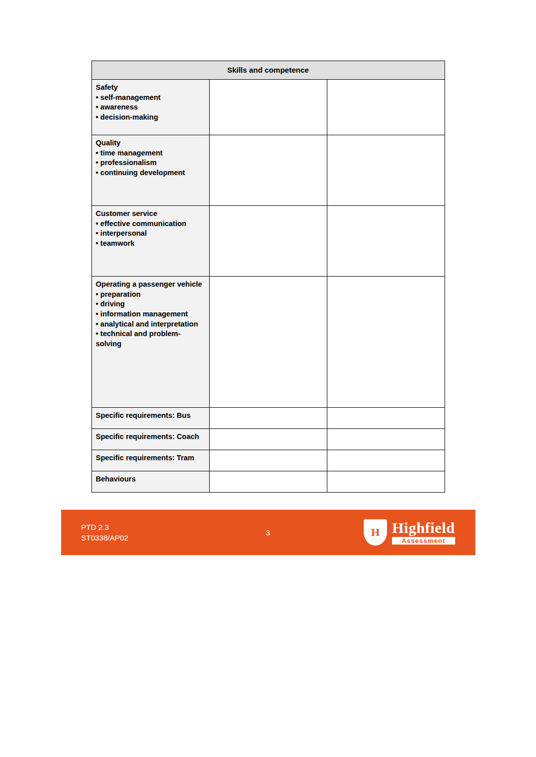| Skills and competence |
| --- |
| Safety • self-management • awareness • decision-making | | |
| Quality • time management • professionalism • continuing development | | |
| Customer service • effective communication • interpersonal • teamwork | | |
| Operating a passenger vehicle • preparation • driving • information management • analytical and interpretation • technical and problem-solving | | |
| Specific requirements: Bus | | |
| Specific requirements: Coach | | |
| Specific requirements: Tram | | |
| Behaviours | | |
PTD 2.3
ST0338/AP02
3
H
Highfield
Assessment